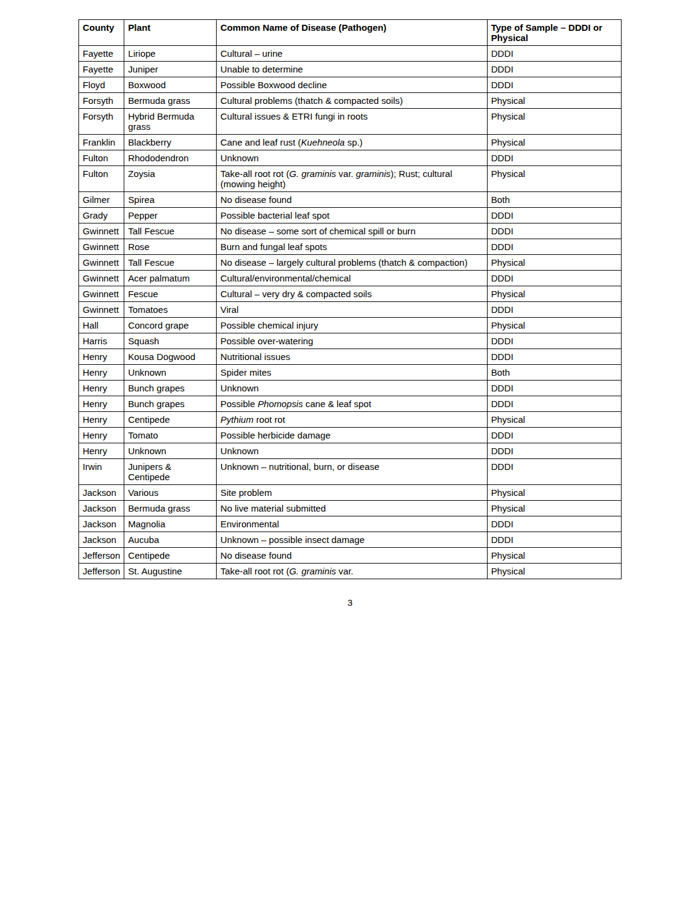Plant disease diagnostic samples listed by county, plant, common name of disease (pathogen), and type of sample
| County | Plant | Common Name of Disease (Pathogen) | Type of Sample – DDDI or Physical |
| --- | --- | --- | --- |
| Fayette | Liriope | Cultural – urine | DDDI |
| Fayette | Juniper | Unable to determine | DDDI |
| Floyd | Boxwood | Possible Boxwood decline | DDDI |
| Forsyth | Bermuda grass | Cultural problems (thatch & compacted soils) | Physical |
| Forsyth | Hybrid Bermuda grass | Cultural issues & ETRI fungi in roots | Physical |
| Franklin | Blackberry | Cane and leaf rust ( Kuehneola sp.) | Physical |
| Fulton | Rhododendron | Unknown | DDDI |
| Fulton | Zoysia | Take-all root rot ( G. graminis var. graminis ); Rust; cultural (mowing height) | Physical |
| Gilmer | Spirea | No disease found | Both |
| Grady | Pepper | Possible bacterial leaf spot | DDDI |
| Gwinnett | Tall Fescue | No disease – some sort of chemical spill or burn | DDDI |
| Gwinnett | Rose | Burn and fungal leaf spots | DDDI |
| Gwinnett | Tall Fescue | No disease – largely cultural problems (thatch & compaction) | Physical |
| Gwinnett | Acer palmatum | Cultural/environmental/chemical | DDDI |
| Gwinnett | Fescue | Cultural – very dry & compacted soils | Physical |
| Gwinnett | Tomatoes | Viral | DDDI |
| Hall | Concord grape | Possible chemical injury | Physical |
| Harris | Squash | Possible over-watering | DDDI |
| Henry | Kousa Dogwood | Nutritional issues | DDDI |
| Henry | Unknown | Spider mites | Both |
| Henry | Bunch grapes | Unknown | DDDI |
| Henry | Bunch grapes | Possible Phomopsis cane & leaf spot | DDDI |
| Henry | Centipede | Pythium root rot | Physical |
| Henry | Tomato | Possible herbicide damage | DDDI |
| Henry | Unknown | Unknown | DDDI |
| Irwin | Junipers & Centipede | Unknown – nutritional, burn, or disease | DDDI |
| Jackson | Various | Site problem | Physical |
| Jackson | Bermuda grass | No live material submitted | Physical |
| Jackson | Magnolia | Environmental | DDDI |
| Jackson | Aucuba | Unknown – possible insect damage | DDDI |
| Jefferson | Centipede | No disease found | Physical |
| Jefferson | St. Augustine | Take-all root rot ( G. graminis var. | Physical |
3